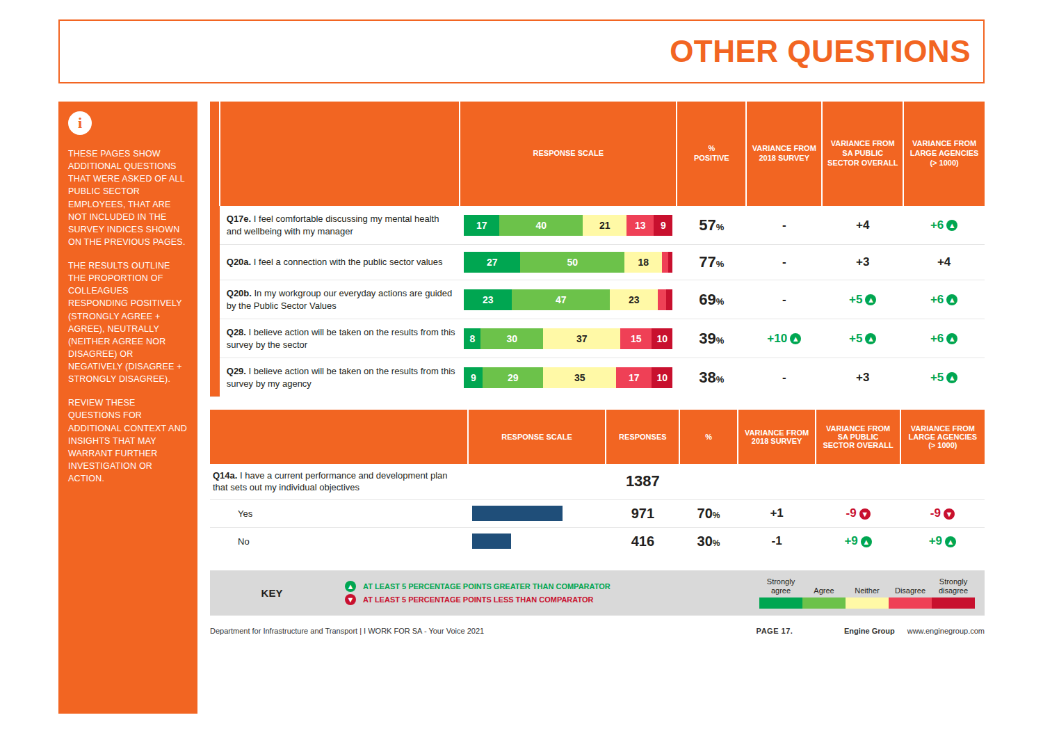OTHER QUESTIONS
i
These pages show additional questions that were asked of all public sector employees, that are not included in the survey indices shown on the previous pages.
The results outline the proportion of colleagues responding positively (strongly agree + agree), neutrally (neither agree nor disagree) or negatively (disagree + strongly disagree).
Review these questions for additional context and insights that may warrant further investigation or action.
| | | Response Scale | % Positive | Variance from 2018 survey | Variance from SA public sector overall | Variance from large agencies (> 1000) |
| --- | --- | --- | --- | --- | --- | --- |
| | Q17e. I feel comfortable discussing my mental health and wellbeing with my manager | 17 40 21 13 9 | 57 % | - | +4 | +6 ▲ |
| Q20a. I feel a connection with the public sector values | 27 50 18 | 77 % | - | +3 | +4 |
| Q20b. In my workgroup our everyday actions are guided by the Public Sector Values | 23 47 23 | 69 % | - | +5 ▲ | +6 ▲ |
| Q28. I believe action will be taken on the results from this survey by the sector | 8 30 37 15 10 | 39 % | +10 ▲ | +5 ▲ | +6 ▲ |
| Q29. I believe action will be taken on the results from this survey by my agency | 9 29 35 17 10 | 38 % | - | +3 | +5 ▲ |
| | Response Scale | Responses | % | Variance from 2018 survey | Variance from SA public sector overall | Variance from large agencies (> 1000) |
| --- | --- | --- | --- | --- | --- | --- |
| Q14a. I have a current performance and development plan that sets out my individual objectives | | 1387 | | | | |
| Yes | | 971 | 70 % | +1 | -9 ▼ | -9 ▼ |
| No | | 416 | 30 % | -1 | +9 ▲ | +9 ▲ |
Key
▲ At least 5 percentage points greater than comparator
▼ At least 5 percentage points less than comparator
Strongly
agree
Agree
Neither
Disagree
Strongly
disagree
Department for Infrastructure and Transport | I WORK FOR SA - Your Voice 2021
PAGE 17.
Engine Group www.enginegroup.com